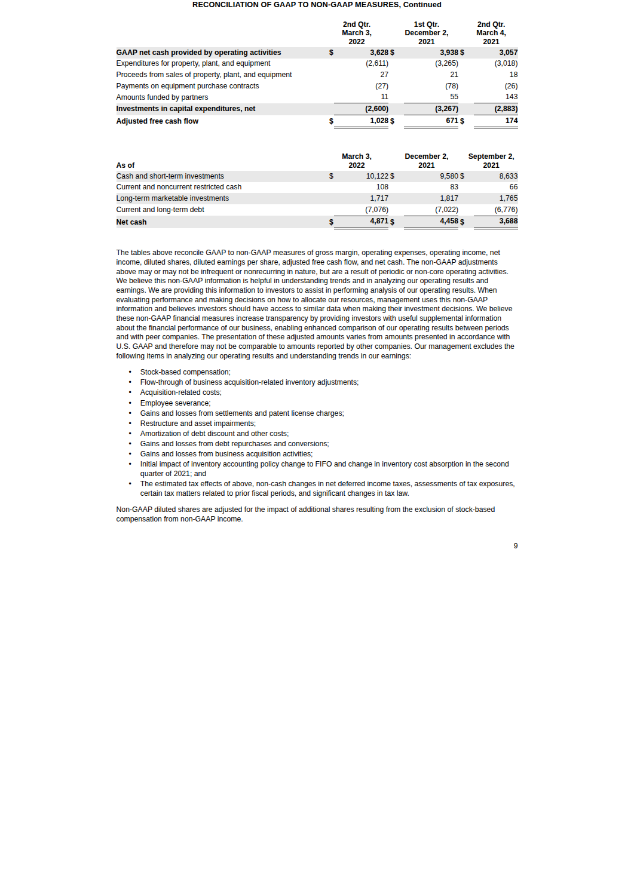RECONCILIATION OF GAAP TO NON-GAAP MEASURES, Continued
| | 2nd Qtr. March 3, 2022 | | 1st Qtr. December 2, 2021 | | 2nd Qtr. March 4, 2021 |
| --- | --- | --- | --- | --- | --- |
| GAAP net cash provided by operating activities | $ | 3,628 | $ | | 3,938 | $ | | 3,057 |
| Expenditures for property, plant, and equipment | | (2,611) | | | (3,265) | | | (3,018) |
| Proceeds from sales of property, plant, and equipment | | 27 | | | 21 | | | 18 |
| Payments on equipment purchase contracts | | (27) | | | (78) | | | (26) |
| Amounts funded by partners | | 11 | | | 55 | | | 143 |
| Investments in capital expenditures, net | | (2,600) | | | (3,267) | | | (2,883) |
| Adjusted free cash flow | $ | 1,028 | $ | | 671 | $ | | 174 |
| As of | March 3, 2022 | | December 2, 2021 | | September 2, 2021 |
| --- | --- | --- | --- | --- | --- |
| Cash and short-term investments | $ | 10,122 | $ | | 9,580 | $ | | 8,633 |
| Current and noncurrent restricted cash | | 108 | | | 83 | | | 66 |
| Long-term marketable investments | | 1,717 | | | 1,817 | | | 1,765 |
| Current and long-term debt | | (7,076) | | | (7,022) | | | (6,776) |
| Net cash | $ | 4,871 | $ | | 4,458 | $ | | 3,688 |
The tables above reconcile GAAP to non-GAAP measures of gross margin, operating expenses, operating income, net income, diluted shares, diluted earnings per share, adjusted free cash flow, and net cash. The non-GAAP adjustments above may or may not be infrequent or nonrecurring in nature, but are a result of periodic or non-core operating activities. We believe this non-GAAP information is helpful in understanding trends and in analyzing our operating results and earnings. We are providing this information to investors to assist in performing analysis of our operating results. When evaluating performance and making decisions on how to allocate our resources, management uses this non-GAAP information and believes investors should have access to similar data when making their investment decisions. We believe these non-GAAP financial measures increase transparency by providing investors with useful supplemental information about the financial performance of our business, enabling enhanced comparison of our operating results between periods and with peer companies. The presentation of these adjusted amounts varies from amounts presented in accordance with U.S. GAAP and therefore may not be comparable to amounts reported by other companies. Our management excludes the following items in analyzing our operating results and understanding trends in our earnings:
Stock-based compensation;
Flow-through of business acquisition-related inventory adjustments;
Acquisition-related costs;
Employee severance;
Gains and losses from settlements and patent license charges;
Restructure and asset impairments;
Amortization of debt discount and other costs;
Gains and losses from debt repurchases and conversions;
Gains and losses from business acquisition activities;
Initial impact of inventory accounting policy change to FIFO and change in inventory cost absorption in the second quarter of 2021; and
The estimated tax effects of above, non-cash changes in net deferred income taxes, assessments of tax exposures, certain tax matters related to prior fiscal periods, and significant changes in tax law.
Non-GAAP diluted shares are adjusted for the impact of additional shares resulting from the exclusion of stock-based compensation from non-GAAP income.
9